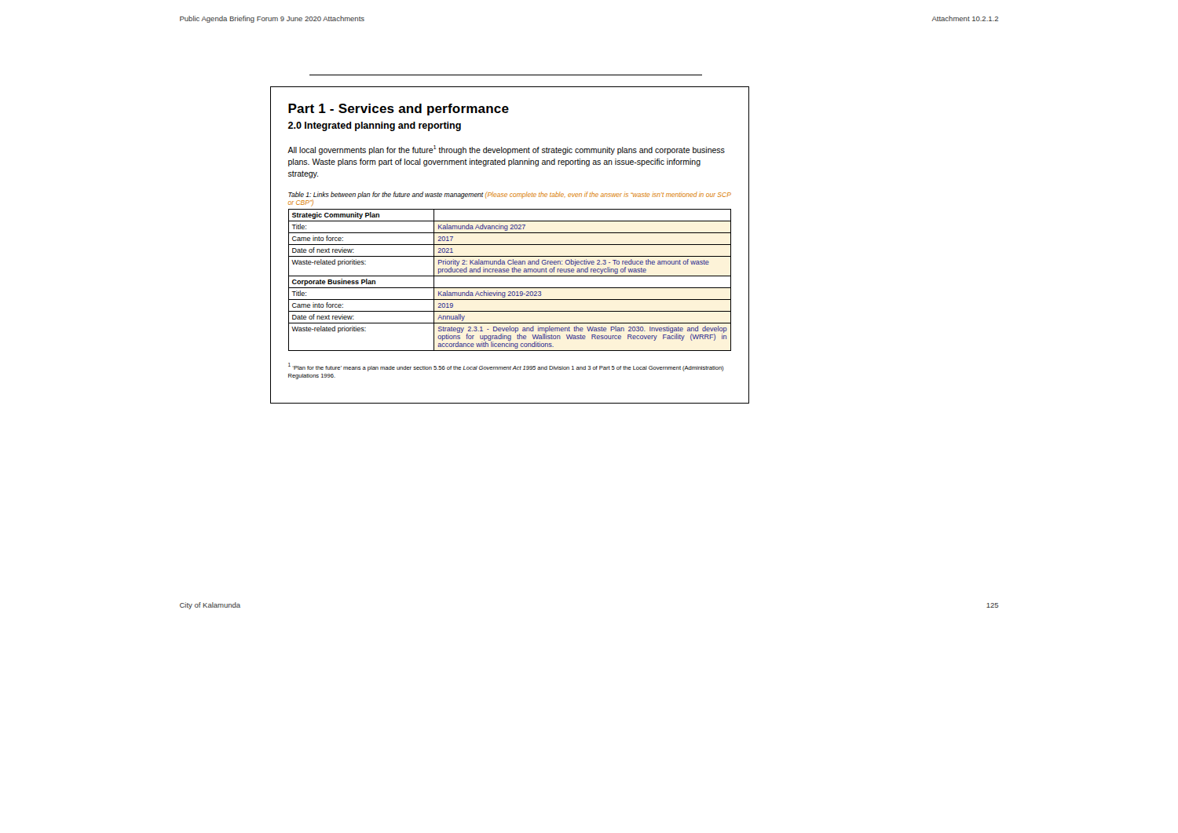Public Agenda Briefing Forum 9 June 2020 Attachments
Attachment 10.2.1.2
Part 1 - Services and performance
2.0 Integrated planning and reporting
All local governments plan for the future1 through the development of strategic community plans and corporate business plans. Waste plans form part of local government integrated planning and reporting as an issue-specific informing strategy.
Table 1: Links between plan for the future and waste management (Please complete the table, even if the answer is “waste isn’t mentioned in our SCP or CBP”)
| Strategic Community Plan | |
| Title: | Kalamunda Advancing 2027 |
| Came into force: | 2017 |
| Date of next review: | 2021 |
| Waste-related priorities: | Priority 2: Kalamunda Clean and Green: Objective 2.3 - To reduce the amount of waste produced and increase the amount of reuse and recycling of waste |
| Corporate Business Plan | |
| Title: | Kalamunda Achieving 2019-2023 |
| Came into force: | 2019 |
| Date of next review: | Annually |
| Waste-related priorities: | Strategy 2.3.1 - Develop and implement the Waste Plan 2030. Investigate and develop options for upgrading the Walliston Waste Resource Recovery Facility (WRRF) in accordance with licencing conditions. |
1 ‘Plan for the future’ means a plan made under section 5.56 of the Local Government Act 1995 and Division 1 and 3 of Part 5 of the Local Government (Administration) Regulations 1996.
City of Kalamunda
125